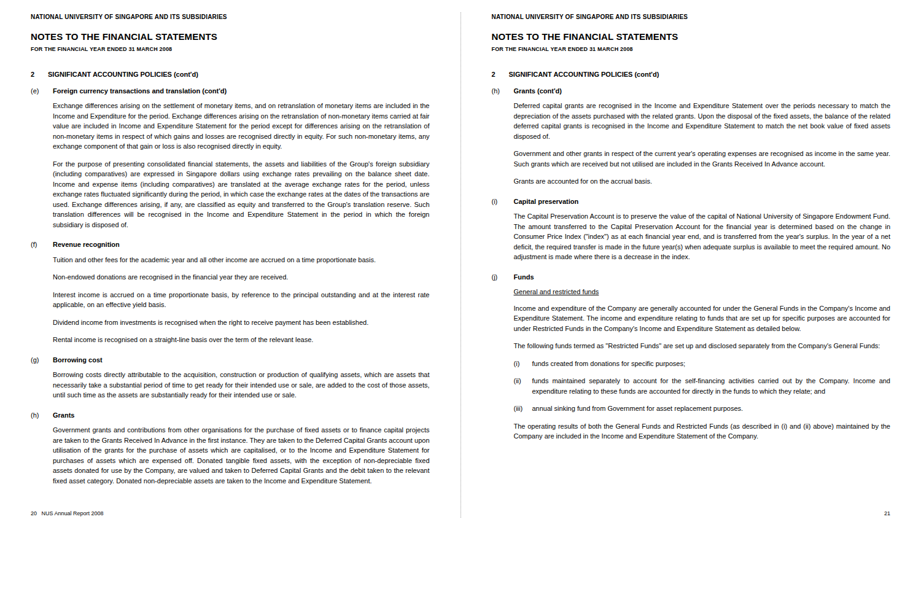National University of Singapore and its Subsidiaries
Notes to the Financial Statements
For the financial year ended 31 March 2008
2 SIGNIFICANT ACCOUNTING POLICIES (cont'd)
(e) Foreign currency transactions and translation (cont'd)
Exchange differences arising on the settlement of monetary items, and on retranslation of monetary items are included in the Income and Expenditure for the period. Exchange differences arising on the retranslation of non-monetary items carried at fair value are included in Income and Expenditure Statement for the period except for differences arising on the retranslation of non-monetary items in respect of which gains and losses are recognised directly in equity. For such non-monetary items, any exchange component of that gain or loss is also recognised directly in equity.
For the purpose of presenting consolidated financial statements, the assets and liabilities of the Group's foreign subsidiary (including comparatives) are expressed in Singapore dollars using exchange rates prevailing on the balance sheet date. Income and expense items (including comparatives) are translated at the average exchange rates for the period, unless exchange rates fluctuated significantly during the period, in which case the exchange rates at the dates of the transactions are used. Exchange differences arising, if any, are classified as equity and transferred to the Group's translation reserve. Such translation differences will be recognised in the Income and Expenditure Statement in the period in which the foreign subsidiary is disposed of.
(f) Revenue recognition
Tuition and other fees for the academic year and all other income are accrued on a time proportionate basis.
Non-endowed donations are recognised in the financial year they are received.
Interest income is accrued on a time proportionate basis, by reference to the principal outstanding and at the interest rate applicable, on an effective yield basis.
Dividend income from investments is recognised when the right to receive payment has been established.
Rental income is recognised on a straight-line basis over the term of the relevant lease.
(g) Borrowing cost
Borrowing costs directly attributable to the acquisition, construction or production of qualifying assets, which are assets that necessarily take a substantial period of time to get ready for their intended use or sale, are added to the cost of those assets, until such time as the assets are substantially ready for their intended use or sale.
(h) Grants
Government grants and contributions from other organisations for the purchase of fixed assets or to finance capital projects are taken to the Grants Received In Advance in the first instance. They are taken to the Deferred Capital Grants account upon utilisation of the grants for the purchase of assets which are capitalised, or to the Income and Expenditure Statement for purchases of assets which are expensed off. Donated tangible fixed assets, with the exception of non-depreciable fixed assets donated for use by the Company, are valued and taken to Deferred Capital Grants and the debit taken to the relevant fixed asset category. Donated non-depreciable assets are taken to the Income and Expenditure Statement.
20 NUS Annual Report 2008
National University of Singapore and its Subsidiaries
Notes to the Financial Statements
For the financial year ended 31 March 2008
2 SIGNIFICANT ACCOUNTING POLICIES (cont'd)
(h) Grants (cont'd)
Deferred capital grants are recognised in the Income and Expenditure Statement over the periods necessary to match the depreciation of the assets purchased with the related grants. Upon the disposal of the fixed assets, the balance of the related deferred capital grants is recognised in the Income and Expenditure Statement to match the net book value of fixed assets disposed of.
Government and other grants in respect of the current year's operating expenses are recognised as income in the same year. Such grants which are received but not utilised are included in the Grants Received In Advance account.
Grants are accounted for on the accrual basis.
(i) Capital preservation
The Capital Preservation Account is to preserve the value of the capital of National University of Singapore Endowment Fund. The amount transferred to the Capital Preservation Account for the financial year is determined based on the change in Consumer Price Index ("index") as at each financial year end, and is transferred from the year's surplus. In the year of a net deficit, the required transfer is made in the future year(s) when adequate surplus is available to meet the required amount. No adjustment is made where there is a decrease in the index.
(j) Funds
General and restricted funds
Income and expenditure of the Company are generally accounted for under the General Funds in the Company's Income and Expenditure Statement. The income and expenditure relating to funds that are set up for specific purposes are accounted for under Restricted Funds in the Company's Income and Expenditure Statement as detailed below.
The following funds termed as "Restricted Funds" are set up and disclosed separately from the Company's General Funds:
funds created from donations for specific purposes;
funds maintained separately to account for the self-financing activities carried out by the Company. Income and expenditure relating to these funds are accounted for directly in the funds to which they relate; and
annual sinking fund from Government for asset replacement purposes.
The operating results of both the General Funds and Restricted Funds (as described in (i) and (ii) above) maintained by the Company are included in the Income and Expenditure Statement of the Company.
21